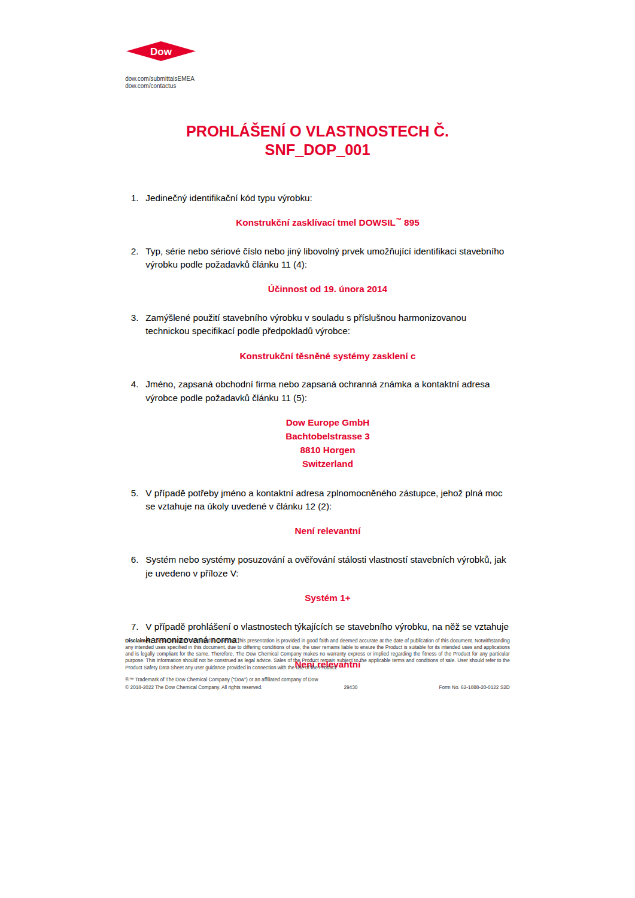Dow ®
dow.com/submittalsEMEA
dow.com/contactus
PROHLÁŠENÍ O VLASTNOSTECH Č.
SNF_DOP_001
Jedinečný identifikační kód typu výrobku:
Konstrukční zasklívací tmel DOWSIL™ 895
Typ, série nebo sériové číslo nebo jiný libovolný prvek umožňující identifikaci stavebního výrobku podle požadavků článku 11 (4):
Účinnost od 19. února 2014
Zamýšlené použití stavebního výrobku v souladu s příslušnou harmonizovanou technickou specifikací podle předpokladů výrobce:
Konstrukční těsněné systémy zasklení c
Jméno, zapsaná obchodní firma nebo zapsaná ochranná známka a kontaktní adresa výrobce podle požadavků článku 11 (5):
Dow Europe GmbH
Bachtobelstrasse 3
8810 Horgen
Switzerland
V případě potřeby jméno a kontaktní adresa zplnomocněného zástupce, jehož plná moc se vztahuje na úkoly uvedené v článku 12 (2):
Není relevantní
Systém nebo systémy posuzování a ověřování stálosti vlastností stavebních výrobků, jak je uvedeno v příloze V:
Systém 1+
V případě prohlášení o vlastnostech týkajících se stavebního výrobku, na něž se vztahuje harmonizovaná norma:
Není relevantní
Disclaimer: The information contained in DoP and this presentation is provided in good faith and deemed accurate at the date of publication of this document. Notwithstanding any intended uses specified in this document, due to differing conditions of use, the user remains liable to ensure the Product is suitable for its intended uses and applications and is legally compliant for the same. Therefore, The Dow Chemical Company makes no warranty express or implied regarding the fitness of the Product for any particular purpose. This information should not be construed as legal advice. Sales of the Product remain subject to the applicable terms and conditions of sale. User should refer to the Product Safety Data Sheet any user guidance provided in connection with the use of the Product.
®™ Trademark of The Dow Chemical Company (“Dow”) or an affiliated company of Dow
© 2018-2022 The Dow Chemical Company. All rights reserved. 29430 Form No. 62-1888-20-0122 S2D